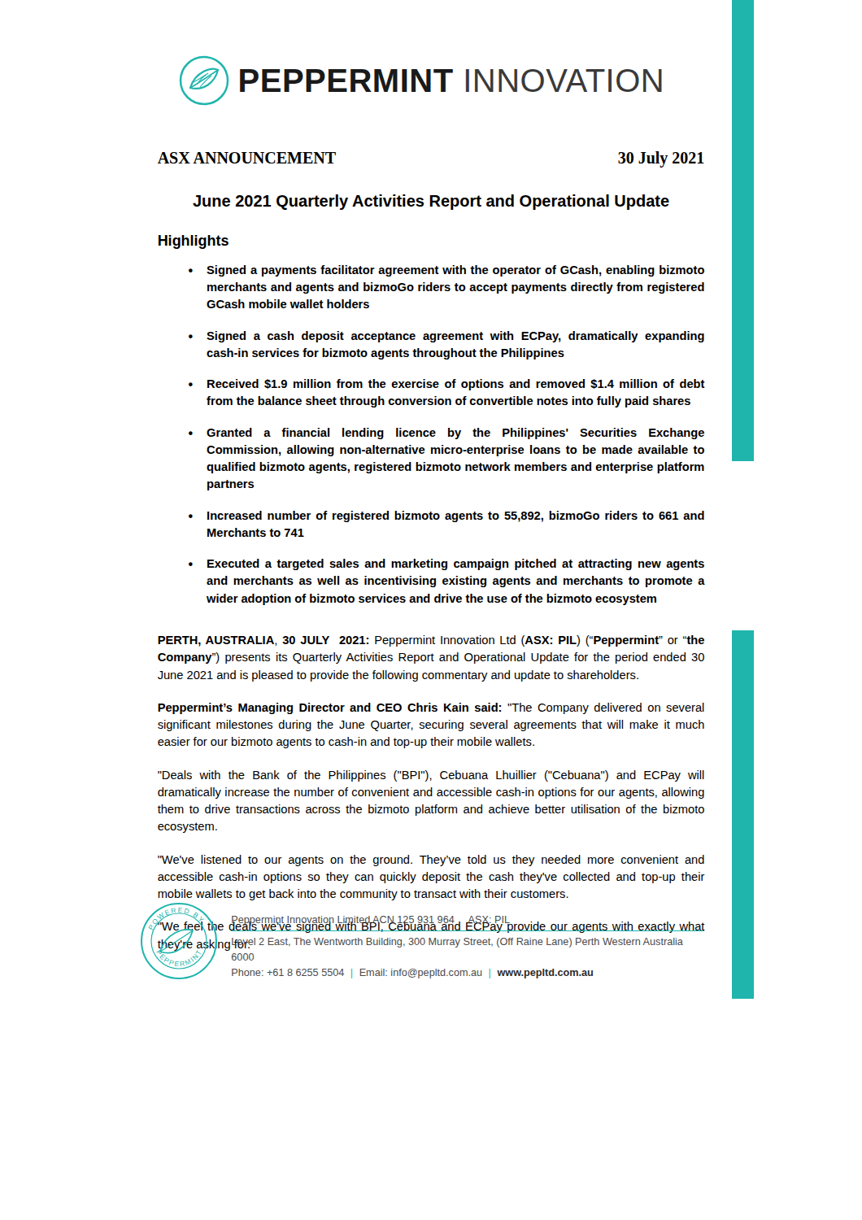PEPPERMINT INNOVATION
ASX ANNOUNCEMENT 30 July 2021
June 2021 Quarterly Activities Report and Operational Update
Highlights
Signed a payments facilitator agreement with the operator of GCash, enabling bizmoto merchants and agents and bizmoGo riders to accept payments directly from registered GCash mobile wallet holders
Signed a cash deposit acceptance agreement with ECPay, dramatically expanding cash-in services for bizmoto agents throughout the Philippines
Received $1.9 million from the exercise of options and removed $1.4 million of debt from the balance sheet through conversion of convertible notes into fully paid shares
Granted a financial lending licence by the Philippines' Securities Exchange Commission, allowing non-alternative micro-enterprise loans to be made available to qualified bizmoto agents, registered bizmoto network members and enterprise platform partners
Increased number of registered bizmoto agents to 55,892, bizmoGo riders to 661 and Merchants to 741
Executed a targeted sales and marketing campaign pitched at attracting new agents and merchants as well as incentivising existing agents and merchants to promote a wider adoption of bizmoto services and drive the use of the bizmoto ecosystem
PERTH, AUSTRALIA, 30 JULY 2021: Peppermint Innovation Ltd (ASX: PIL) (“Peppermint” or “the Company”) presents its Quarterly Activities Report and Operational Update for the period ended 30 June 2021 and is pleased to provide the following commentary and update to shareholders.
Peppermint’s Managing Director and CEO Chris Kain said: "The Company delivered on several significant milestones during the June Quarter, securing several agreements that will make it much easier for our bizmoto agents to cash-in and top-up their mobile wallets.
"Deals with the Bank of the Philippines ("BPI"), Cebuana Lhuillier ("Cebuana") and ECPay will dramatically increase the number of convenient and accessible cash-in options for our agents, allowing them to drive transactions across the bizmoto platform and achieve better utilisation of the bizmoto ecosystem.
"We've listened to our agents on the ground. They’ve told us they needed more convenient and accessible cash-in options so they can quickly deposit the cash they've collected and top-up their mobile wallets to get back into the community to transact with their customers.
"We feel the deals we've signed with BPI, Cebuana and ECPay provide our agents with exactly what they're asking for.
POWERED BY PEPPERMINT
Peppermint Innovation Limited ACN 125 931 964 ASX: PIL
Level 2 East, The Wentworth Building, 300 Murray Street, (Off Raine Lane) Perth Western Australia 6000
Phone: +61 8 6255 5504 | Email: info@pepltd.com.au | www.pepltd.com.au